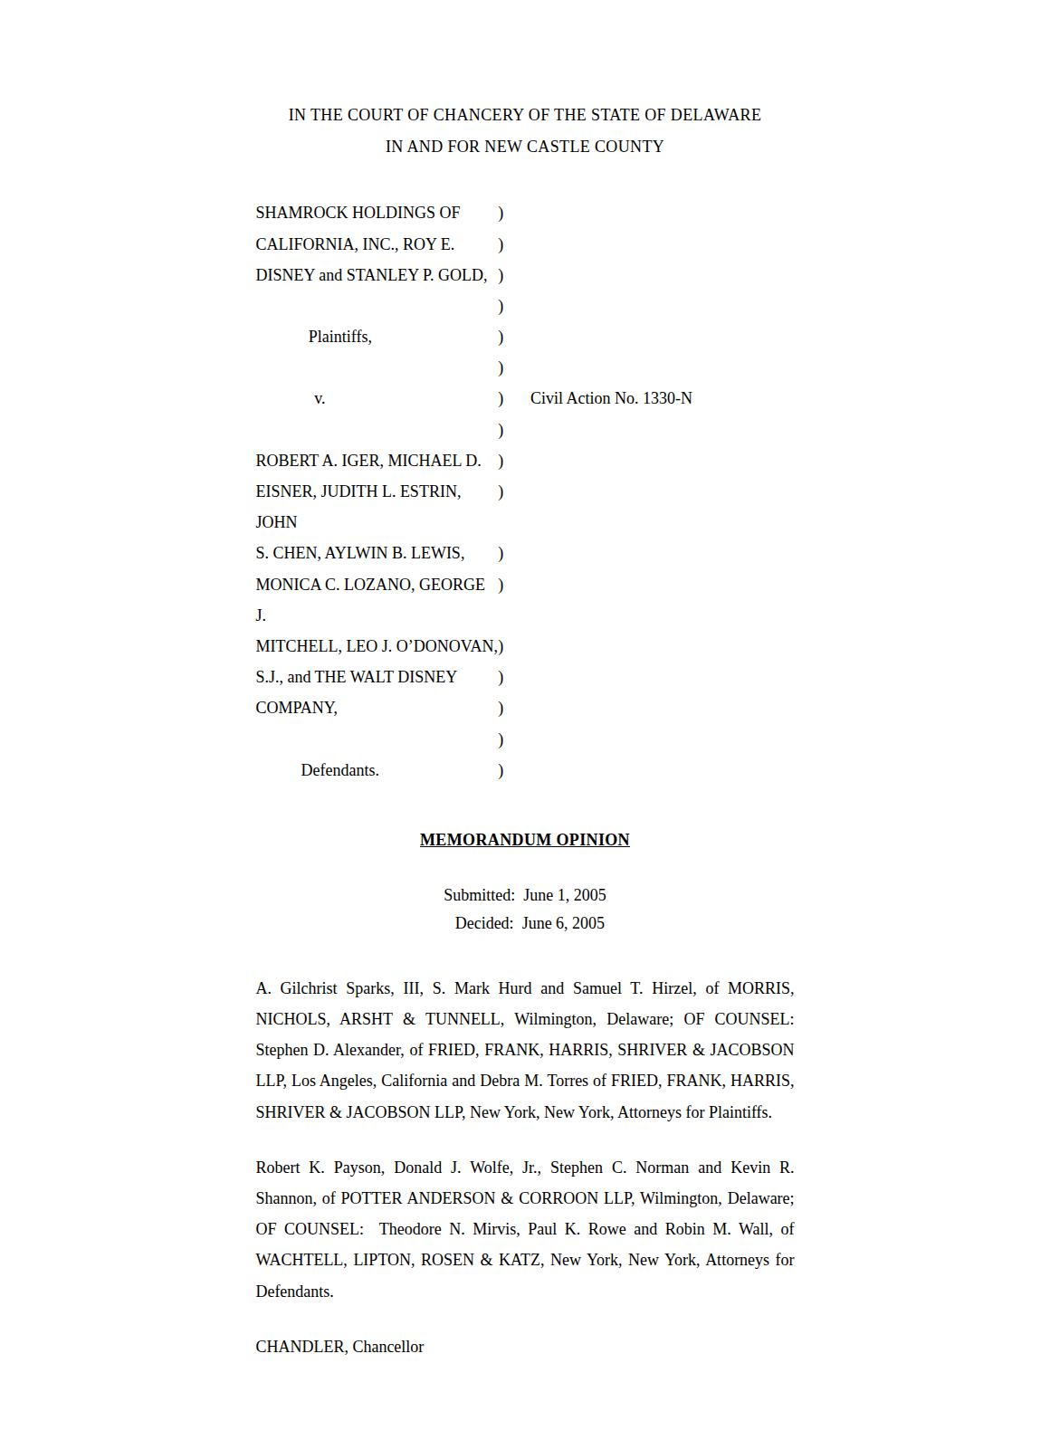IN THE COURT OF CHANCERY OF THE STATE OF DELAWARE
IN AND FOR NEW CASTLE COUNTY
| SHAMROCK HOLDINGS OF | ) | |
| CALIFORNIA, INC., ROY E. | ) | |
| DISNEY and STANLEY P. GOLD, | ) | |
| | ) | |
| Plaintiffs, | ) | |
| | ) | |
| v. | ) | Civil Action No. 1330-N |
| | ) | |
| ROBERT A. IGER, MICHAEL D. | ) | |
| EISNER, JUDITH L. ESTRIN, JOHN | ) | |
| S. CHEN, AYLWIN B. LEWIS, | ) | |
| MONICA C. LOZANO, GEORGE J. | ) | |
| MITCHELL, LEO J. O’DONOVAN, | ) | |
| S.J., and THE WALT DISNEY | ) | |
| COMPANY, | ) | |
| | ) | |
| Defendants. | ) | |
MEMORANDUM OPINION
Submitted: June 1, 2005 Decided: June 6, 2005
A. Gilchrist Sparks, III, S. Mark Hurd and Samuel T. Hirzel, of MORRIS, NICHOLS, ARSHT & TUNNELL, Wilmington, Delaware; OF COUNSEL: Stephen D. Alexander, of FRIED, FRANK, HARRIS, SHRIVER & JACOBSON LLP, Los Angeles, California and Debra M. Torres of FRIED, FRANK, HARRIS, SHRIVER & JACOBSON LLP, New York, New York, Attorneys for Plaintiffs.
Robert K. Payson, Donald J. Wolfe, Jr., Stephen C. Norman and Kevin R. Shannon, of POTTER ANDERSON & CORROON LLP, Wilmington, Delaware; OF COUNSEL: Theodore N. Mirvis, Paul K. Rowe and Robin M. Wall, of WACHTELL, LIPTON, ROSEN & KATZ, New York, New York, Attorneys for Defendants.
CHANDLER, Chancellor